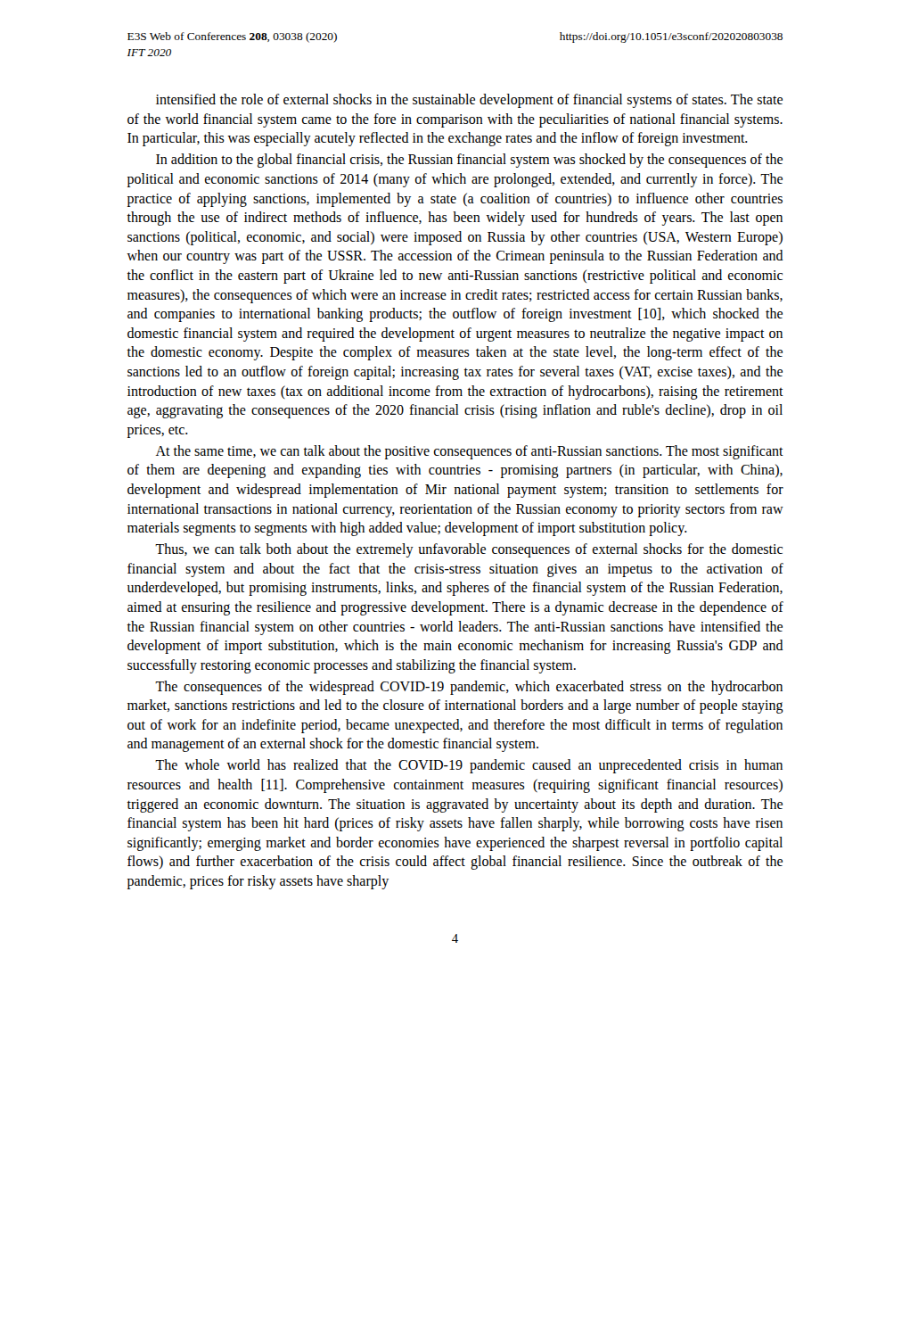E3S Web of Conferences 208, 03038 (2020)
IFT 2020
https://doi.org/10.1051/e3sconf/202020803038
intensified the role of external shocks in the sustainable development of financial systems of states. The state of the world financial system came to the fore in comparison with the peculiarities of national financial systems. In particular, this was especially acutely reflected in the exchange rates and the inflow of foreign investment.
In addition to the global financial crisis, the Russian financial system was shocked by the consequences of the political and economic sanctions of 2014 (many of which are prolonged, extended, and currently in force). The practice of applying sanctions, implemented by a state (a coalition of countries) to influence other countries through the use of indirect methods of influence, has been widely used for hundreds of years. The last open sanctions (political, economic, and social) were imposed on Russia by other countries (USA, Western Europe) when our country was part of the USSR. The accession of the Crimean peninsula to the Russian Federation and the conflict in the eastern part of Ukraine led to new anti-Russian sanctions (restrictive political and economic measures), the consequences of which were an increase in credit rates; restricted access for certain Russian banks, and companies to international banking products; the outflow of foreign investment [10], which shocked the domestic financial system and required the development of urgent measures to neutralize the negative impact on the domestic economy. Despite the complex of measures taken at the state level, the long-term effect of the sanctions led to an outflow of foreign capital; increasing tax rates for several taxes (VAT, excise taxes), and the introduction of new taxes (tax on additional income from the extraction of hydrocarbons), raising the retirement age, aggravating the consequences of the 2020 financial crisis (rising inflation and ruble's decline), drop in oil prices, etc.
At the same time, we can talk about the positive consequences of anti-Russian sanctions. The most significant of them are deepening and expanding ties with countries - promising partners (in particular, with China), development and widespread implementation of Mir national payment system; transition to settlements for international transactions in national currency, reorientation of the Russian economy to priority sectors from raw materials segments to segments with high added value; development of import substitution policy.
Thus, we can talk both about the extremely unfavorable consequences of external shocks for the domestic financial system and about the fact that the crisis-stress situation gives an impetus to the activation of underdeveloped, but promising instruments, links, and spheres of the financial system of the Russian Federation, aimed at ensuring the resilience and progressive development. There is a dynamic decrease in the dependence of the Russian financial system on other countries - world leaders. The anti-Russian sanctions have intensified the development of import substitution, which is the main economic mechanism for increasing Russia's GDP and successfully restoring economic processes and stabilizing the financial system.
The consequences of the widespread COVID-19 pandemic, which exacerbated stress on the hydrocarbon market, sanctions restrictions and led to the closure of international borders and a large number of people staying out of work for an indefinite period, became unexpected, and therefore the most difficult in terms of regulation and management of an external shock for the domestic financial system.
The whole world has realized that the COVID-19 pandemic caused an unprecedented crisis in human resources and health [11]. Comprehensive containment measures (requiring significant financial resources) triggered an economic downturn. The situation is aggravated by uncertainty about its depth and duration. The financial system has been hit hard (prices of risky assets have fallen sharply, while borrowing costs have risen significantly; emerging market and border economies have experienced the sharpest reversal in portfolio capital flows) and further exacerbation of the crisis could affect global financial resilience. Since the outbreak of the pandemic, prices for risky assets have sharply
4